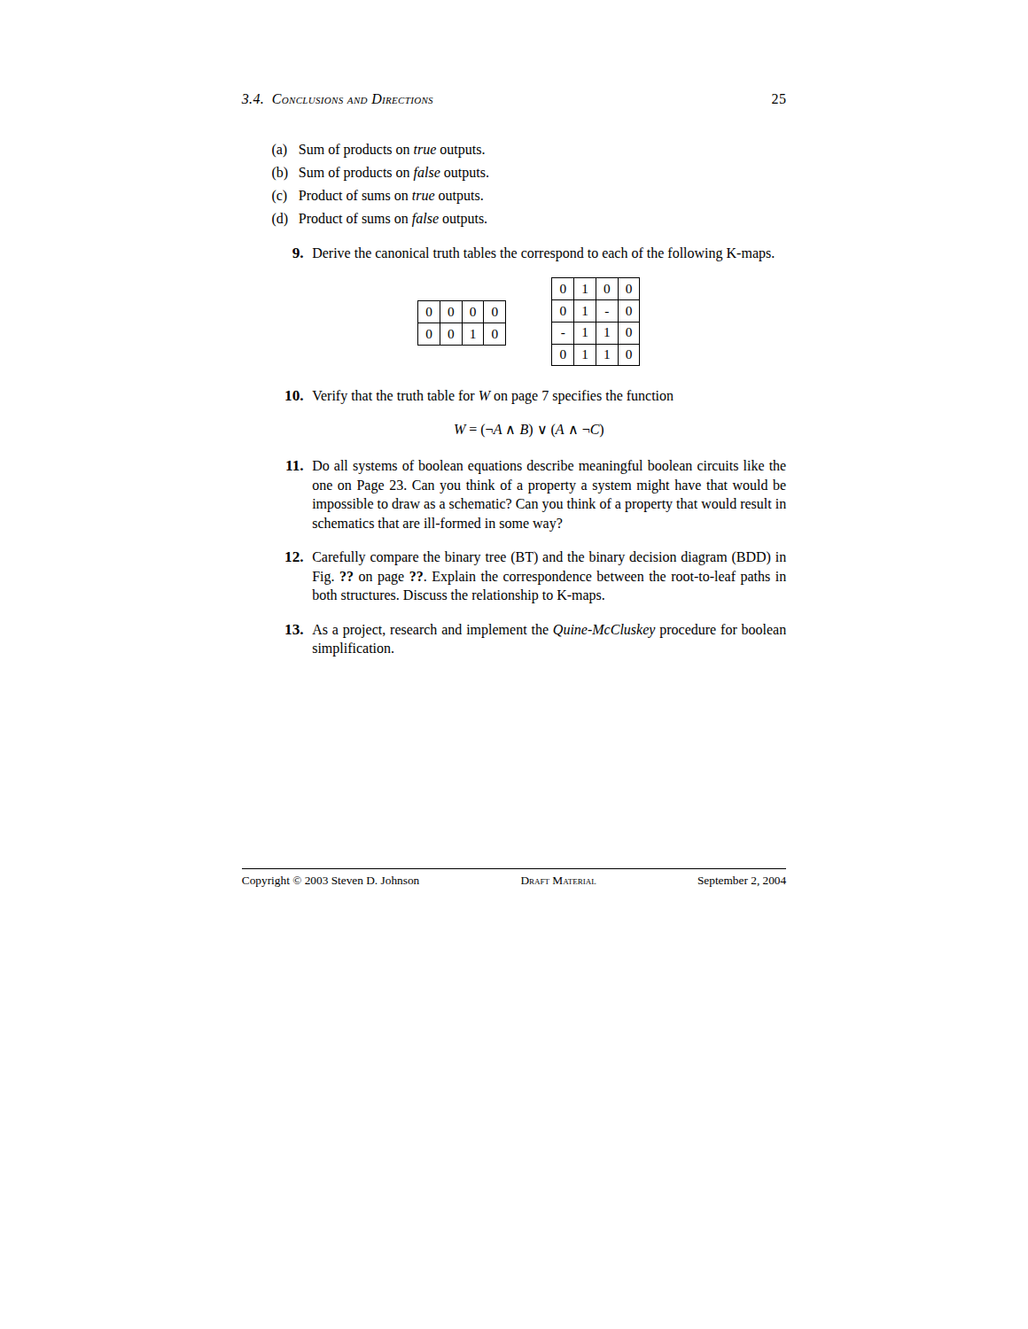3.4. Conclusions and Directions 25
(a) Sum of products on true outputs.
(b) Sum of products on false outputs.
(c) Product of sums on true outputs.
(d) Product of sums on false outputs.
9.
Derive the canonical truth tables the correspond to each of the following K-maps.
| 0 | 0 | 0 | 0 |
| 0 | 0 | 1 | 0 |
| 0 | 1 | 0 | 0 |
| 0 | 1 | - | 0 |
| - | 1 | 1 | 0 |
| 0 | 1 | 1 | 0 |
10.
Verify that the truth table for W on page 7 specifies the function
W = (¬A ∧ B) ∨ (A ∧ ¬C)
11.
Do all systems of boolean equations describe meaningful boolean circuits like the one on Page 23. Can you think of a property a system might have that would be impossible to draw as a schematic? Can you think of a property that would result in schematics that are ill-formed in some way?
12.
Carefully compare the binary tree (BT) and the binary decision diagram (BDD) in Fig. ?? on page ??. Explain the correspondence between the root-to-leaf paths in both structures. Discuss the relationship to K-maps.
13.
As a project, research and implement the Quine-McCluskey procedure for boolean simplification.
Copyright © 2003 Steven D. Johnson Draft Material September 2, 2004